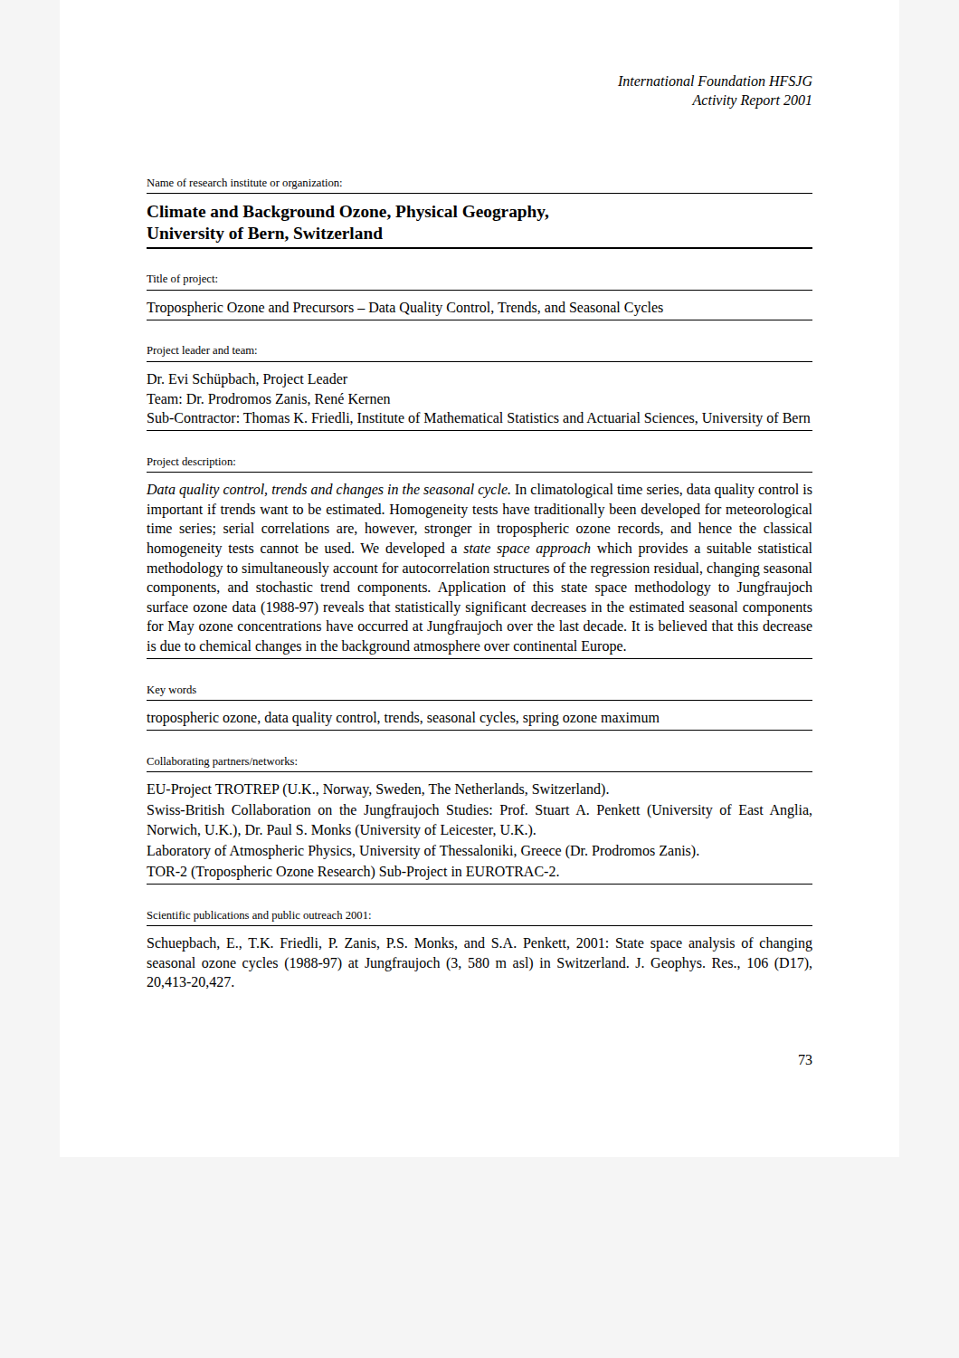International Foundation HFSJG
Activity Report 2001
Name of research institute or organization:
Climate and Background Ozone, Physical Geography,
University of Bern, Switzerland
Title of project:
Tropospheric Ozone and Precursors – Data Quality Control, Trends, and Seasonal Cycles
Project leader and team:
Dr. Evi Schüpbach, Project Leader
Team: Dr. Prodromos Zanis, René Kernen
Sub-Contractor: Thomas K. Friedli, Institute of Mathematical Statistics and Actuarial Sciences, University of Bern
Project description:
Data quality control, trends and changes in the seasonal cycle. In climatological time series, data quality control is important if trends want to be estimated. Homogeneity tests have traditionally been developed for meteorological time series; serial correlations are, however, stronger in tropospheric ozone records, and hence the classical homogeneity tests cannot be used. We developed a state space approach which provides a suitable statistical methodology to simultaneously account for autocorrelation structures of the regression residual, changing seasonal components, and stochastic trend components. Application of this state space methodology to Jungfraujoch surface ozone data (1988-97) reveals that statistically significant decreases in the estimated seasonal components for May ozone concentrations have occurred at Jungfraujoch over the last decade. It is believed that this decrease is due to chemical changes in the background atmosphere over continental Europe.
Key words
tropospheric ozone, data quality control, trends, seasonal cycles, spring ozone maximum
Collaborating partners/networks:
EU-Project TROTREP (U.K., Norway, Sweden, The Netherlands, Switzerland).
Swiss-British Collaboration on the Jungfraujoch Studies: Prof. Stuart A. Penkett (University of East Anglia, Norwich, U.K.), Dr. Paul S. Monks (University of Leicester, U.K.).
Laboratory of Atmospheric Physics, University of Thessaloniki, Greece (Dr. Prodromos Zanis).
TOR-2 (Tropospheric Ozone Research) Sub-Project in EUROTRAC-2.
Scientific publications and public outreach 2001:
Schuepbach, E., T.K. Friedli, P. Zanis, P.S. Monks, and S.A. Penkett, 2001: State space analysis of changing seasonal ozone cycles (1988-97) at Jungfraujoch (3, 580 m asl) in Switzerland. J. Geophys. Res., 106 (D17), 20,413-20,427.
73